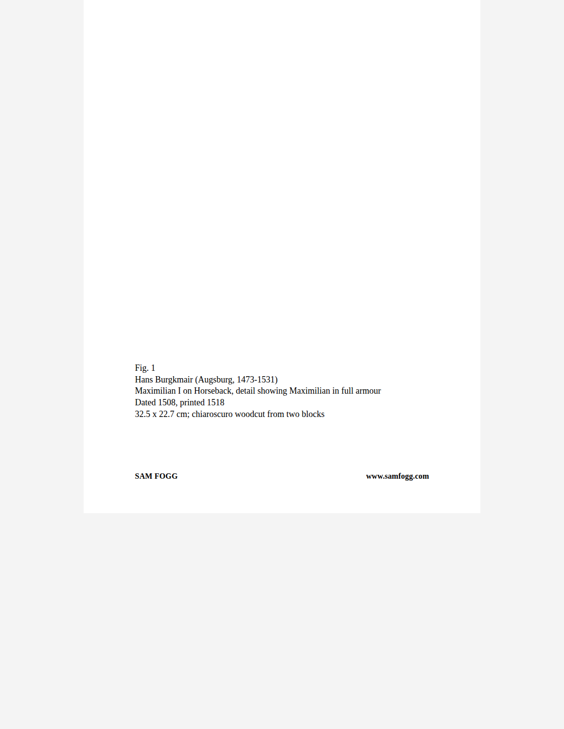Fig. 1 Hans Burgkmair (Augsburg, 1473-1531) Maximilian I on Horseback, detail showing Maximilian in full armour Dated 1508, printed 1518 32.5 x 22.7 cm; chiaroscuro woodcut from two blocks
SAM FOGG www.samfogg.com